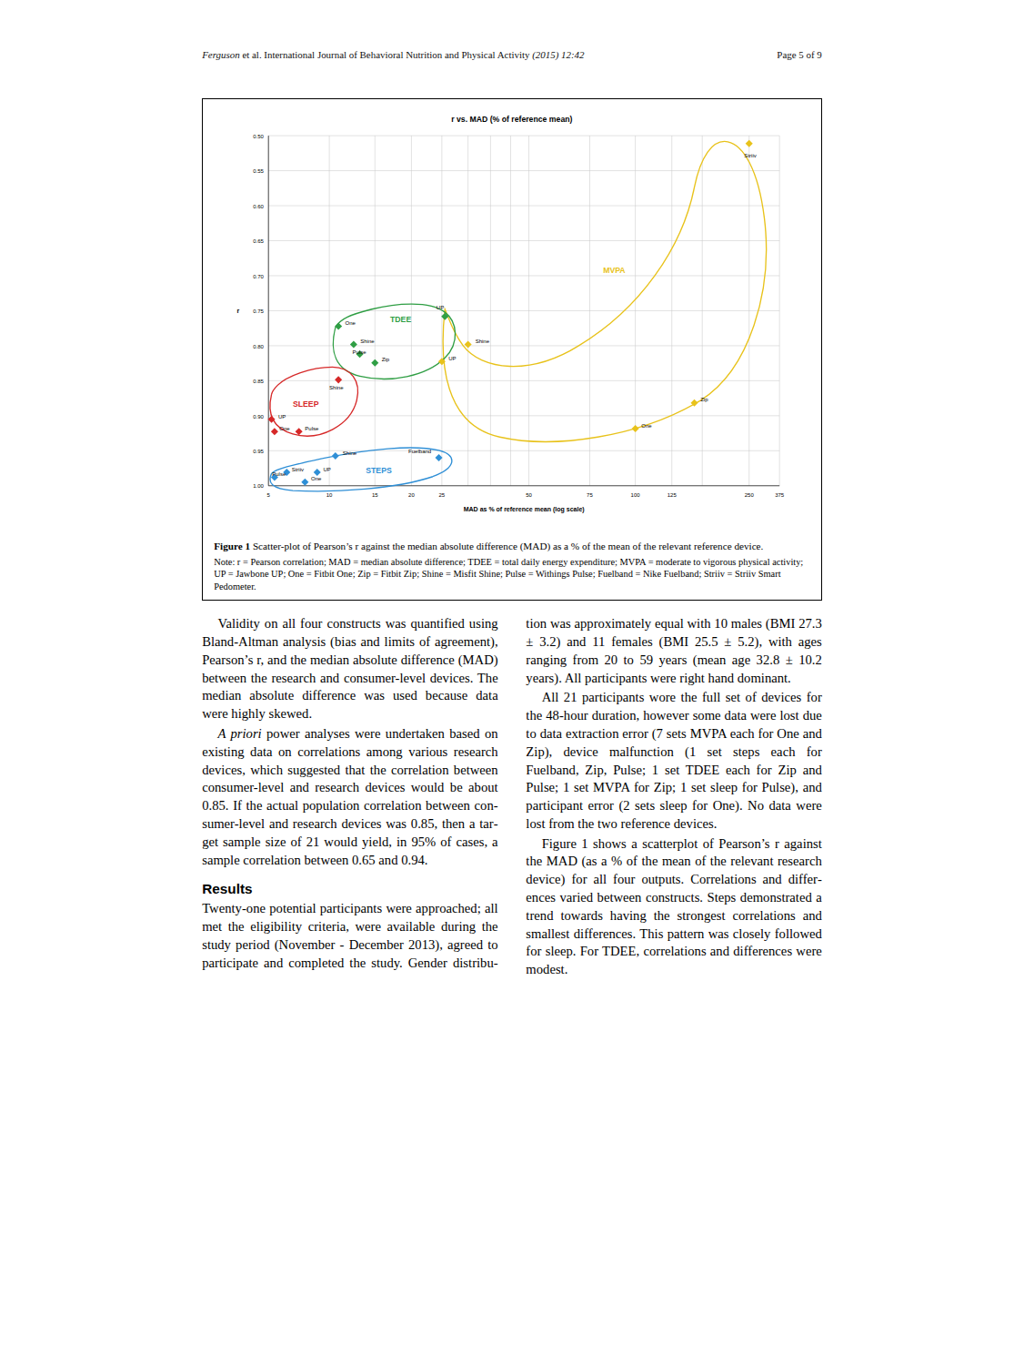Ferguson et al. International Journal of Behavioral Nutrition and Physical Activity (2015) 12:42
Page 5 of 9
r vs. MAD (% of reference mean) 0.50 0.55 0.60 0.65 0.70 0.75 0.80 0.85 0.90 0.95 1.00 r 5 10 15 20 25 50 75 100 125 250 375 MAD as % of reference mean (log scale) MVPA TDEE SLEEP STEPS Striiv Shine UP Zip One UP One Shine Pulse Zip Shine UP One Pulse Shine Fuelband Striiv UP Pulse One
Figure 1 Scatter-plot of Pearson’s r against the median absolute difference (MAD) as a % of the mean of the relevant reference device.
Note: r = Pearson correlation; MAD = median absolute difference; TDEE = total daily energy expenditure; MVPA = moderate to vigorous physical activity; UP = Jawbone UP; One = Fitbit One; Zip = Fitbit Zip; Shine = Misfit Shine; Pulse = Withings Pulse; Fuelband = Nike Fuelband; Striiv = Striiv Smart Pedometer.
Validity on all four constructs was quantified using Bland-Altman analysis (bias and limits of agreement), Pearson’s r, and the median absolute difference (MAD) between the research and consumer-level devices. The median absolute difference was used because data were highly skewed.
A priori power analyses were undertaken based on existing data on correlations among various research devices, which suggested that the correlation between consumer-level and research devices would be about 0.85. If the actual population correlation between consumer-level and research devices was 0.85, then a target sample size of 21 would yield, in 95% of cases, a sample correlation between 0.65 and 0.94.
Results
Twenty-one potential participants were approached; all met the eligibility criteria, were available during the study period (November - December 2013), agreed to participate and completed the study. Gender distribution was approximately equal with 10 males (BMI 27.3 ± 3.2) and 11 females (BMI 25.5 ± 5.2), with ages ranging from 20 to 59 years (mean age 32.8 ± 10.2 years). All participants were right hand dominant.
All 21 participants wore the full set of devices for the 48-hour duration, however some data were lost due to data extraction error (7 sets MVPA each for One and Zip), device malfunction (1 set steps each for Fuelband, Zip, Pulse; 1 set TDEE each for Zip and Pulse; 1 set MVPA for Zip; 1 set sleep for Pulse), and participant error (2 sets sleep for One). No data were lost from the two reference devices.
Figure 1 shows a scatterplot of Pearson’s r against the MAD (as a % of the mean of the relevant research device) for all four outputs. Correlations and differences varied between constructs. Steps demonstrated a trend towards having the strongest correlations and smallest differences. This pattern was closely followed for sleep. For TDEE, correlations and differences were modest.